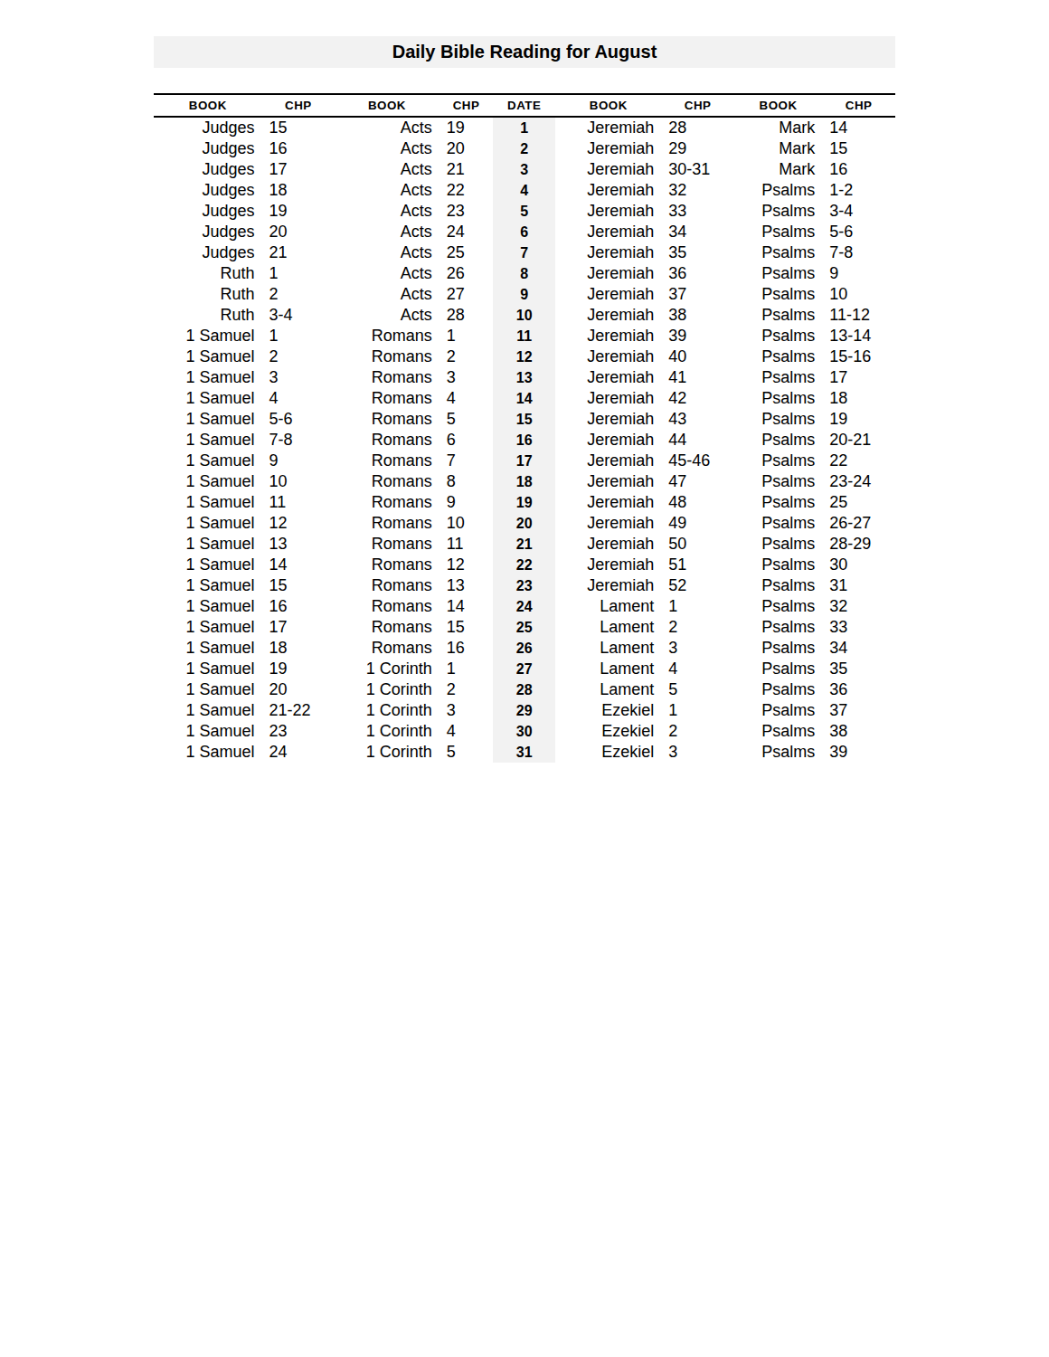Daily Bible Reading for August
| BOOK | CHP | BOOK | CHP | DATE | BOOK | CHP | BOOK | CHP |
| --- | --- | --- | --- | --- | --- | --- | --- | --- |
| Judges | 15 | Acts | 19 | 1 | Jeremiah | 28 | Mark | 14 |
| Judges | 16 | Acts | 20 | 2 | Jeremiah | 29 | Mark | 15 |
| Judges | 17 | Acts | 21 | 3 | Jeremiah | 30-31 | Mark | 16 |
| Judges | 18 | Acts | 22 | 4 | Jeremiah | 32 | Psalms | 1-2 |
| Judges | 19 | Acts | 23 | 5 | Jeremiah | 33 | Psalms | 3-4 |
| Judges | 20 | Acts | 24 | 6 | Jeremiah | 34 | Psalms | 5-6 |
| Judges | 21 | Acts | 25 | 7 | Jeremiah | 35 | Psalms | 7-8 |
| Ruth | 1 | Acts | 26 | 8 | Jeremiah | 36 | Psalms | 9 |
| Ruth | 2 | Acts | 27 | 9 | Jeremiah | 37 | Psalms | 10 |
| Ruth | 3-4 | Acts | 28 | 10 | Jeremiah | 38 | Psalms | 11-12 |
| 1 Samuel | 1 | Romans | 1 | 11 | Jeremiah | 39 | Psalms | 13-14 |
| 1 Samuel | 2 | Romans | 2 | 12 | Jeremiah | 40 | Psalms | 15-16 |
| 1 Samuel | 3 | Romans | 3 | 13 | Jeremiah | 41 | Psalms | 17 |
| 1 Samuel | 4 | Romans | 4 | 14 | Jeremiah | 42 | Psalms | 18 |
| 1 Samuel | 5-6 | Romans | 5 | 15 | Jeremiah | 43 | Psalms | 19 |
| 1 Samuel | 7-8 | Romans | 6 | 16 | Jeremiah | 44 | Psalms | 20-21 |
| 1 Samuel | 9 | Romans | 7 | 17 | Jeremiah | 45-46 | Psalms | 22 |
| 1 Samuel | 10 | Romans | 8 | 18 | Jeremiah | 47 | Psalms | 23-24 |
| 1 Samuel | 11 | Romans | 9 | 19 | Jeremiah | 48 | Psalms | 25 |
| 1 Samuel | 12 | Romans | 10 | 20 | Jeremiah | 49 | Psalms | 26-27 |
| 1 Samuel | 13 | Romans | 11 | 21 | Jeremiah | 50 | Psalms | 28-29 |
| 1 Samuel | 14 | Romans | 12 | 22 | Jeremiah | 51 | Psalms | 30 |
| 1 Samuel | 15 | Romans | 13 | 23 | Jeremiah | 52 | Psalms | 31 |
| 1 Samuel | 16 | Romans | 14 | 24 | Lament | 1 | Psalms | 32 |
| 1 Samuel | 17 | Romans | 15 | 25 | Lament | 2 | Psalms | 33 |
| 1 Samuel | 18 | Romans | 16 | 26 | Lament | 3 | Psalms | 34 |
| 1 Samuel | 19 | 1 Corinth | 1 | 27 | Lament | 4 | Psalms | 35 |
| 1 Samuel | 20 | 1 Corinth | 2 | 28 | Lament | 5 | Psalms | 36 |
| 1 Samuel | 21-22 | 1 Corinth | 3 | 29 | Ezekiel | 1 | Psalms | 37 |
| 1 Samuel | 23 | 1 Corinth | 4 | 30 | Ezekiel | 2 | Psalms | 38 |
| 1 Samuel | 24 | 1 Corinth | 5 | 31 | Ezekiel | 3 | Psalms | 39 |